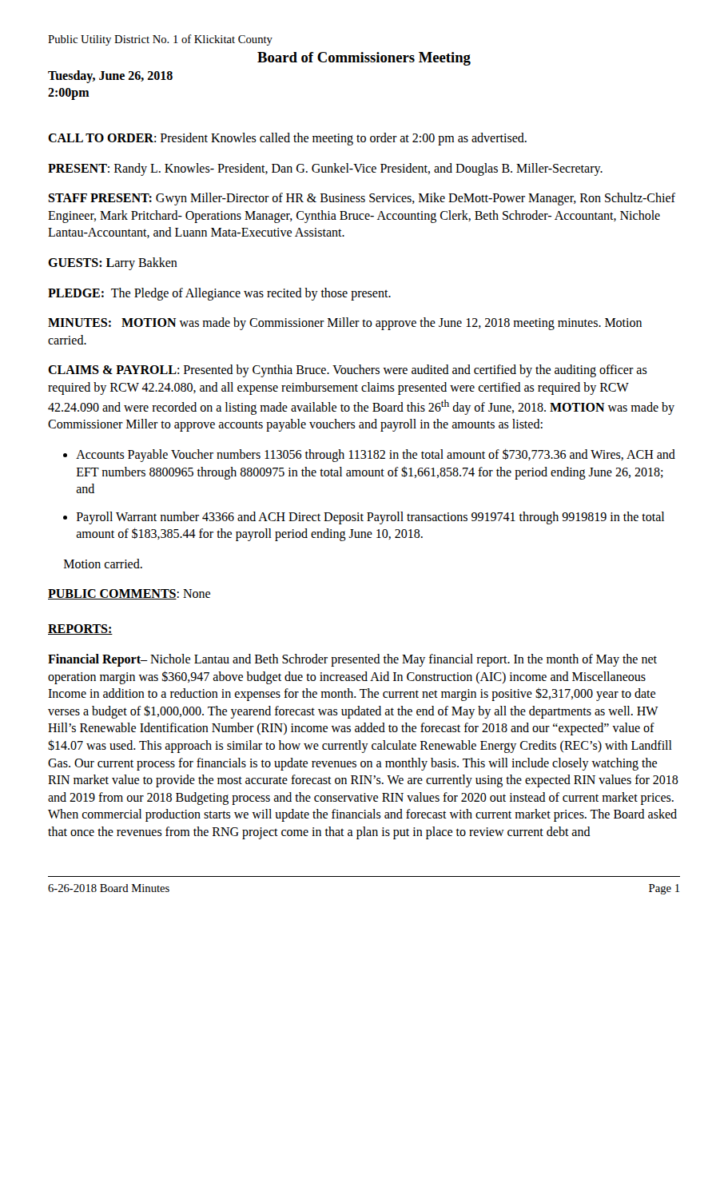Public Utility District No. 1 of Klickitat County
Board of Commissioners Meeting
Tuesday, June 26, 2018
2:00pm
CALL TO ORDER: President Knowles called the meeting to order at 2:00 pm as advertised.
PRESENT: Randy L. Knowles- President, Dan G. Gunkel-Vice President, and Douglas B. Miller-Secretary.
STAFF PRESENT: Gwyn Miller-Director of HR & Business Services, Mike DeMott-Power Manager, Ron Schultz-Chief Engineer, Mark Pritchard- Operations Manager, Cynthia Bruce- Accounting Clerk, Beth Schroder- Accountant, Nichole Lantau-Accountant, and Luann Mata-Executive Assistant.
GUESTS: Larry Bakken
PLEDGE: The Pledge of Allegiance was recited by those present.
MINUTES: MOTION was made by Commissioner Miller to approve the June 12, 2018 meeting minutes. Motion carried.
CLAIMS & PAYROLL: Presented by Cynthia Bruce. Vouchers were audited and certified by the auditing officer as required by RCW 42.24.080, and all expense reimbursement claims presented were certified as required by RCW 42.24.090 and were recorded on a listing made available to the Board this 26th day of June, 2018. MOTION was made by Commissioner Miller to approve accounts payable vouchers and payroll in the amounts as listed:
Accounts Payable Voucher numbers 113056 through 113182 in the total amount of $730,773.36 and Wires, ACH and EFT numbers 8800965 through 8800975 in the total amount of $1,661,858.74 for the period ending June 26, 2018; and
Payroll Warrant number 43366 and ACH Direct Deposit Payroll transactions 9919741 through 9919819 in the total amount of $183,385.44 for the payroll period ending June 10, 2018.
Motion carried.
PUBLIC COMMENTS: None
REPORTS:
Financial Report– Nichole Lantau and Beth Schroder presented the May financial report. In the month of May the net operation margin was $360,947 above budget due to increased Aid In Construction (AIC) income and Miscellaneous Income in addition to a reduction in expenses for the month. The current net margin is positive $2,317,000 year to date verses a budget of $1,000,000. The yearend forecast was updated at the end of May by all the departments as well. HW Hill’s Renewable Identification Number (RIN) income was added to the forecast for 2018 and our “expected” value of $14.07 was used. This approach is similar to how we currently calculate Renewable Energy Credits (REC’s) with Landfill Gas. Our current process for financials is to update revenues on a monthly basis. This will include closely watching the RIN market value to provide the most accurate forecast on RIN’s. We are currently using the expected RIN values for 2018 and 2019 from our 2018 Budgeting process and the conservative RIN values for 2020 out instead of current market prices. When commercial production starts we will update the financials and forecast with current market prices. The Board asked that once the revenues from the RNG project come in that a plan is put in place to review current debt and
6-26-2018 Board Minutes Page 1